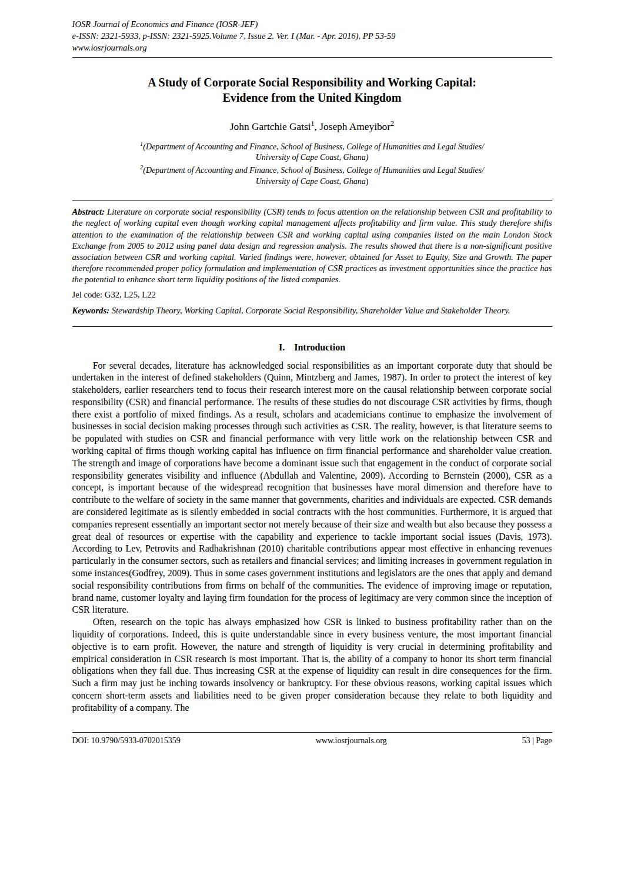IOSR Journal of Economics and Finance (IOSR-JEF)
e-ISSN: 2321-5933, p-ISSN: 2321-5925.Volume 7, Issue 2. Ver. I (Mar. - Apr. 2016), PP 53-59
www.iosrjournals.org
A Study of Corporate Social Responsibility and Working Capital:
Evidence from the United Kingdom
John Gartchie Gatsi1, Joseph Ameyibor2
1(Department of Accounting and Finance, School of Business, College of Humanities and Legal Studies/
University of Cape Coast, Ghana)
2(Department of Accounting and Finance, School of Business, College of Humanities and Legal Studies/
University of Cape Coast, Ghana)
Abstract: Literature on corporate social responsibility (CSR) tends to focus attention on the relationship between CSR and profitability to the neglect of working capital even though working capital management affects profitability and firm value. This study therefore shifts attention to the examination of the relationship between CSR and working capital using companies listed on the main London Stock Exchange from 2005 to 2012 using panel data design and regression analysis. The results showed that there is a non-significant positive association between CSR and working capital. Varied findings were, however, obtained for Asset to Equity, Size and Growth. The paper therefore recommended proper policy formulation and implementation of CSR practices as investment opportunities since the practice has the potential to enhance short term liquidity positions of the listed companies.
Jel code: G32, L25, L22
Keywords: Stewardship Theory, Working Capital, Corporate Social Responsibility, Shareholder Value and Stakeholder Theory.
I. Introduction
For several decades, literature has acknowledged social responsibilities as an important corporate duty that should be undertaken in the interest of defined stakeholders (Quinn, Mintzberg and James, 1987). In order to protect the interest of key stakeholders, earlier researchers tend to focus their research interest more on the causal relationship between corporate social responsibility (CSR) and financial performance. The results of these studies do not discourage CSR activities by firms, though there exist a portfolio of mixed findings. As a result, scholars and academicians continue to emphasize the involvement of businesses in social decision making processes through such activities as CSR. The reality, however, is that literature seems to be populated with studies on CSR and financial performance with very little work on the relationship between CSR and working capital of firms though working capital has influence on firm financial performance and shareholder value creation. The strength and image of corporations have become a dominant issue such that engagement in the conduct of corporate social responsibility generates visibility and influence (Abdullah and Valentine, 2009). According to Bernstein (2000), CSR as a concept, is important because of the widespread recognition that businesses have moral dimension and therefore have to contribute to the welfare of society in the same manner that governments, charities and individuals are expected. CSR demands are considered legitimate as is silently embedded in social contracts with the host communities. Furthermore, it is argued that companies represent essentially an important sector not merely because of their size and wealth but also because they possess a great deal of resources or expertise with the capability and experience to tackle important social issues (Davis, 1973). According to Lev, Petrovits and Radhakrishnan (2010) charitable contributions appear most effective in enhancing revenues particularly in the consumer sectors, such as retailers and financial services; and limiting increases in government regulation in some instances(Godfrey, 2009). Thus in some cases government institutions and legislators are the ones that apply and demand social responsibility contributions from firms on behalf of the communities. The evidence of improving image or reputation, brand name, customer loyalty and laying firm foundation for the process of legitimacy are very common since the inception of CSR literature.
Often, research on the topic has always emphasized how CSR is linked to business profitability rather than on the liquidity of corporations. Indeed, this is quite understandable since in every business venture, the most important financial objective is to earn profit. However, the nature and strength of liquidity is very crucial in determining profitability and empirical consideration in CSR research is most important. That is, the ability of a company to honor its short term financial obligations when they fall due. Thus increasing CSR at the expense of liquidity can result in dire consequences for the firm. Such a firm may just be inching towards insolvency or bankruptcy. For these obvious reasons, working capital issues which concern short-term assets and liabilities need to be given proper consideration because they relate to both liquidity and profitability of a company. The
DOI: 10.9790/5933-0702015359 www.iosrjournals.org 53 | Page